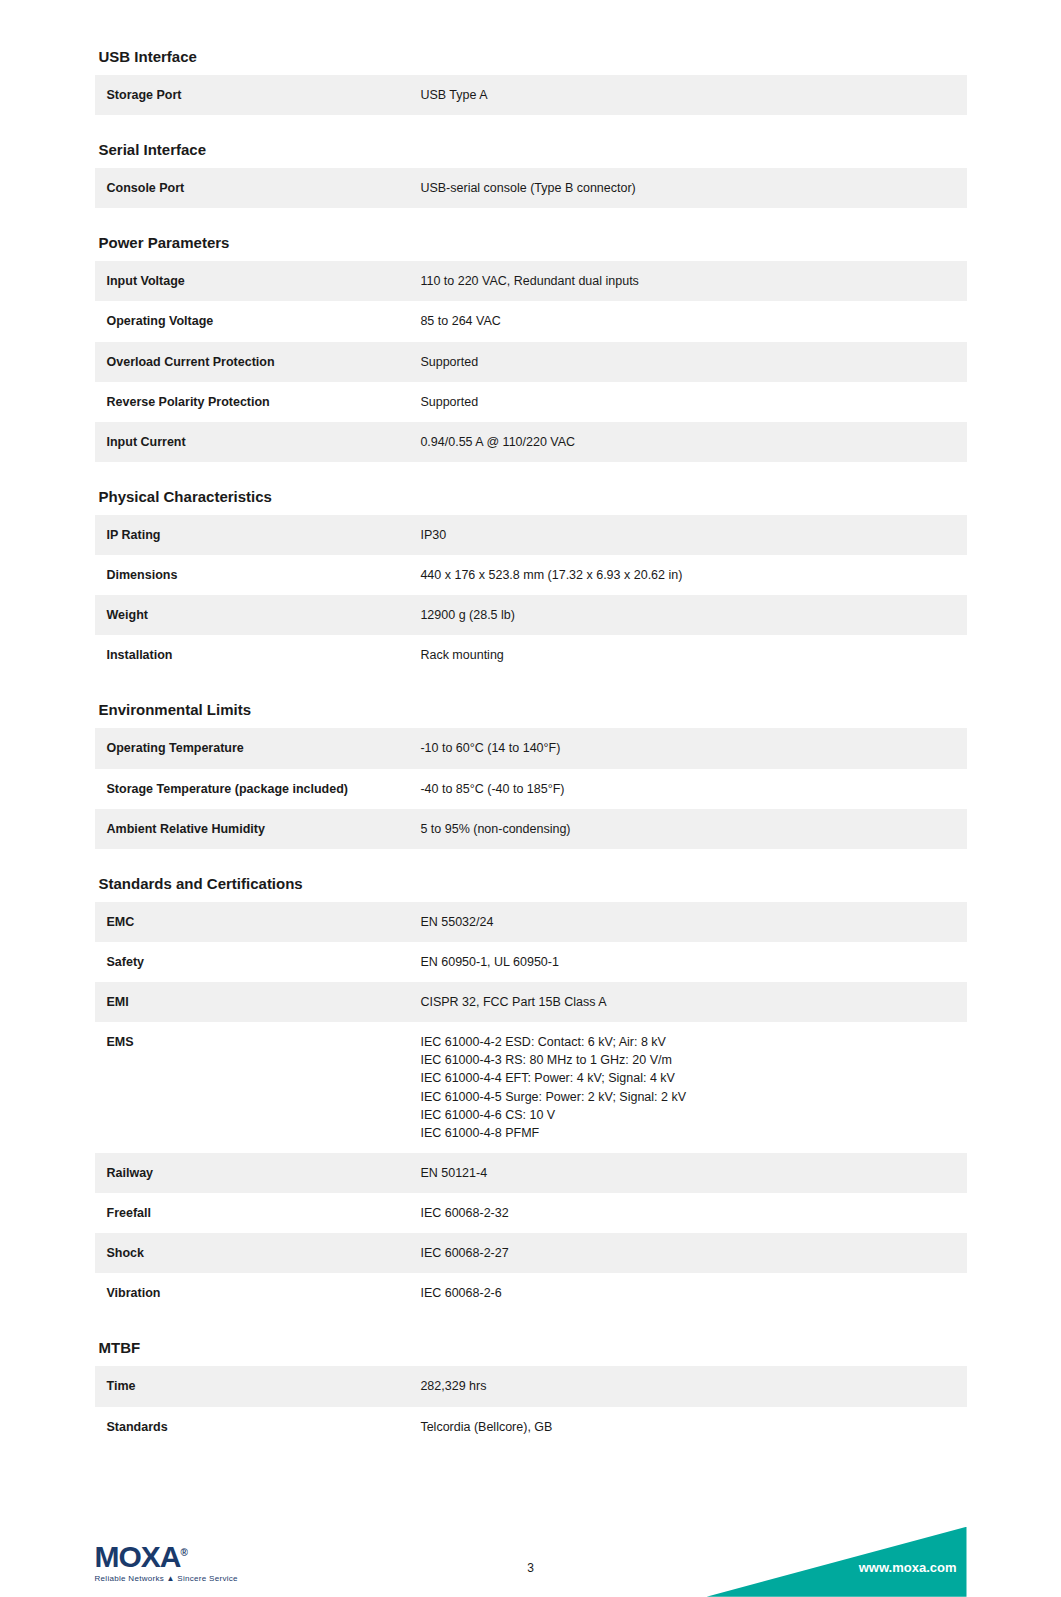USB Interface
| Storage Port | USB Type A |
Serial Interface
| Console Port | USB-serial console (Type B connector) |
Power Parameters
| Input Voltage | 110 to 220 VAC, Redundant dual inputs |
| Operating Voltage | 85 to 264 VAC |
| Overload Current Protection | Supported |
| Reverse Polarity Protection | Supported |
| Input Current | 0.94/0.55 A @ 110/220 VAC |
Physical Characteristics
| IP Rating | IP30 |
| Dimensions | 440 x 176 x 523.8 mm (17.32 x 6.93 x 20.62 in) |
| Weight | 12900 g (28.5 lb) |
| Installation | Rack mounting |
Environmental Limits
| Operating Temperature | -10 to 60°C (14 to 140°F) |
| Storage Temperature (package included) | -40 to 85°C (-40 to 185°F) |
| Ambient Relative Humidity | 5 to 95% (non-condensing) |
Standards and Certifications
| EMC | EN 55032/24 |
| Safety | EN 60950-1, UL 60950-1 |
| EMI | CISPR 32, FCC Part 15B Class A |
| EMS | IEC 61000-4-2 ESD: Contact: 6 kV; Air: 8 kV IEC 61000-4-3 RS: 80 MHz to 1 GHz: 20 V/m IEC 61000-4-4 EFT: Power: 4 kV; Signal: 4 kV IEC 61000-4-5 Surge: Power: 2 kV; Signal: 2 kV IEC 61000-4-6 CS: 10 V IEC 61000-4-8 PFMF |
| Railway | EN 50121-4 |
| Freefall | IEC 60068-2-32 |
| Shock | IEC 60068-2-27 |
| Vibration | IEC 60068-2-6 |
MTBF
| Time | 282,329 hrs |
| Standards | Telcordia (Bellcore), GB |
MOXA®
Reliable Networks ▲ Sincere Service
3
www.moxa.com